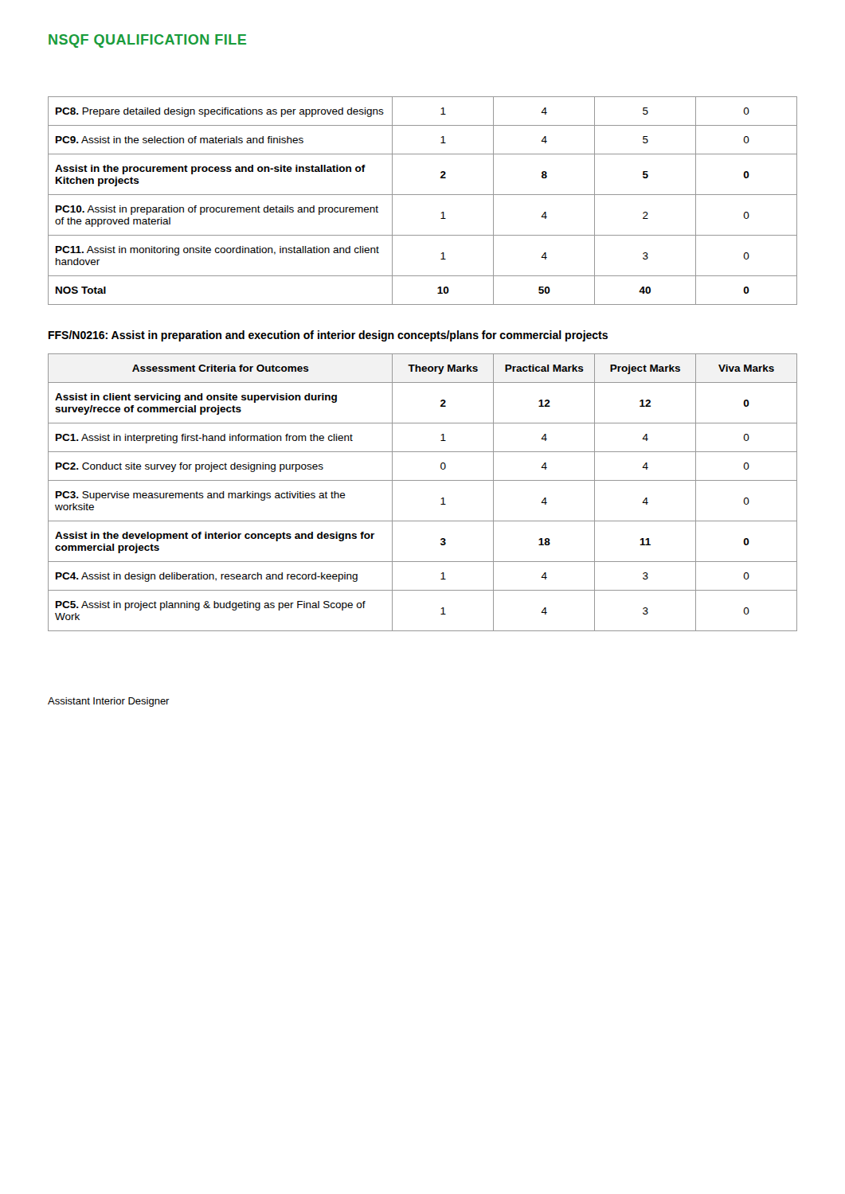NSQF QUALIFICATION FILE
| PC8. Prepare detailed design specifications as per approved designs | 1 | 4 | 5 | 0 |
| PC9. Assist in the selection of materials and finishes | 1 | 4 | 5 | 0 |
| Assist in the procurement process and on-site installation of Kitchen projects | 2 | 8 | 5 | 0 |
| PC10. Assist in preparation of procurement details and procurement of the approved material | 1 | 4 | 2 | 0 |
| PC11. Assist in monitoring onsite coordination, installation and client handover | 1 | 4 | 3 | 0 |
| NOS Total | 10 | 50 | 40 | 0 |
FFS/N0216: Assist in preparation and execution of interior design concepts/plans for commercial projects
| Assessment Criteria for Outcomes | Theory Marks | Practical Marks | Project Marks | Viva Marks |
| --- | --- | --- | --- | --- |
| Assist in client servicing and onsite supervision during survey/recce of commercial projects | 2 | 12 | 12 | 0 |
| PC1. Assist in interpreting first-hand information from the client | 1 | 4 | 4 | 0 |
| PC2. Conduct site survey for project designing purposes | 0 | 4 | 4 | 0 |
| PC3. Supervise measurements and markings activities at the worksite | 1 | 4 | 4 | 0 |
| Assist in the development of interior concepts and designs for commercial projects | 3 | 18 | 11 | 0 |
| PC4. Assist in design deliberation, research and record-keeping | 1 | 4 | 3 | 0 |
| PC5. Assist in project planning & budgeting as per Final Scope of Work | 1 | 4 | 3 | 0 |
Assistant Interior Designer